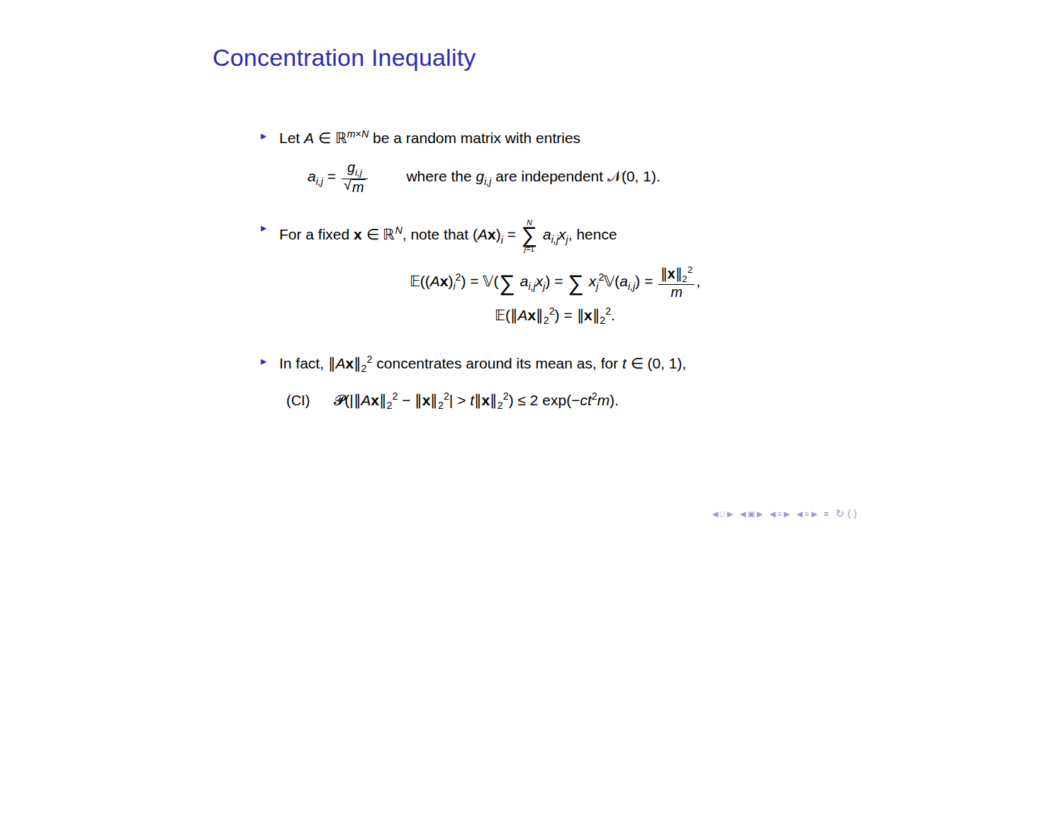Concentration Inequality
Let A ∈ ℝm×N be a random matrix with entries
ai,j = gi,j m where the gi,j are independent 𝒩(0, 1).
For a fixed x ∈ ℝN, note that (Ax)i = N∑j=1 ai,jxj, hence
𝔼((Ax)i2) = 𝕍(∑ ai,jxj) = ∑ xj2𝕍(ai,j) = ∥x∥22 m,
𝔼(∥Ax∥22) = ∥x∥22.
In fact, ∥Ax∥22 concentrates around its mean as, for t ∈ (0, 1),
(CI) 𝓟(|∥Ax∥22 − ∥x∥22| > t∥x∥22) ≤ 2 exp(−ct2m).
◀□▶ ◀▣▶ ◀≡▶ ◀≡▶ ≡ ↻⟨⟩